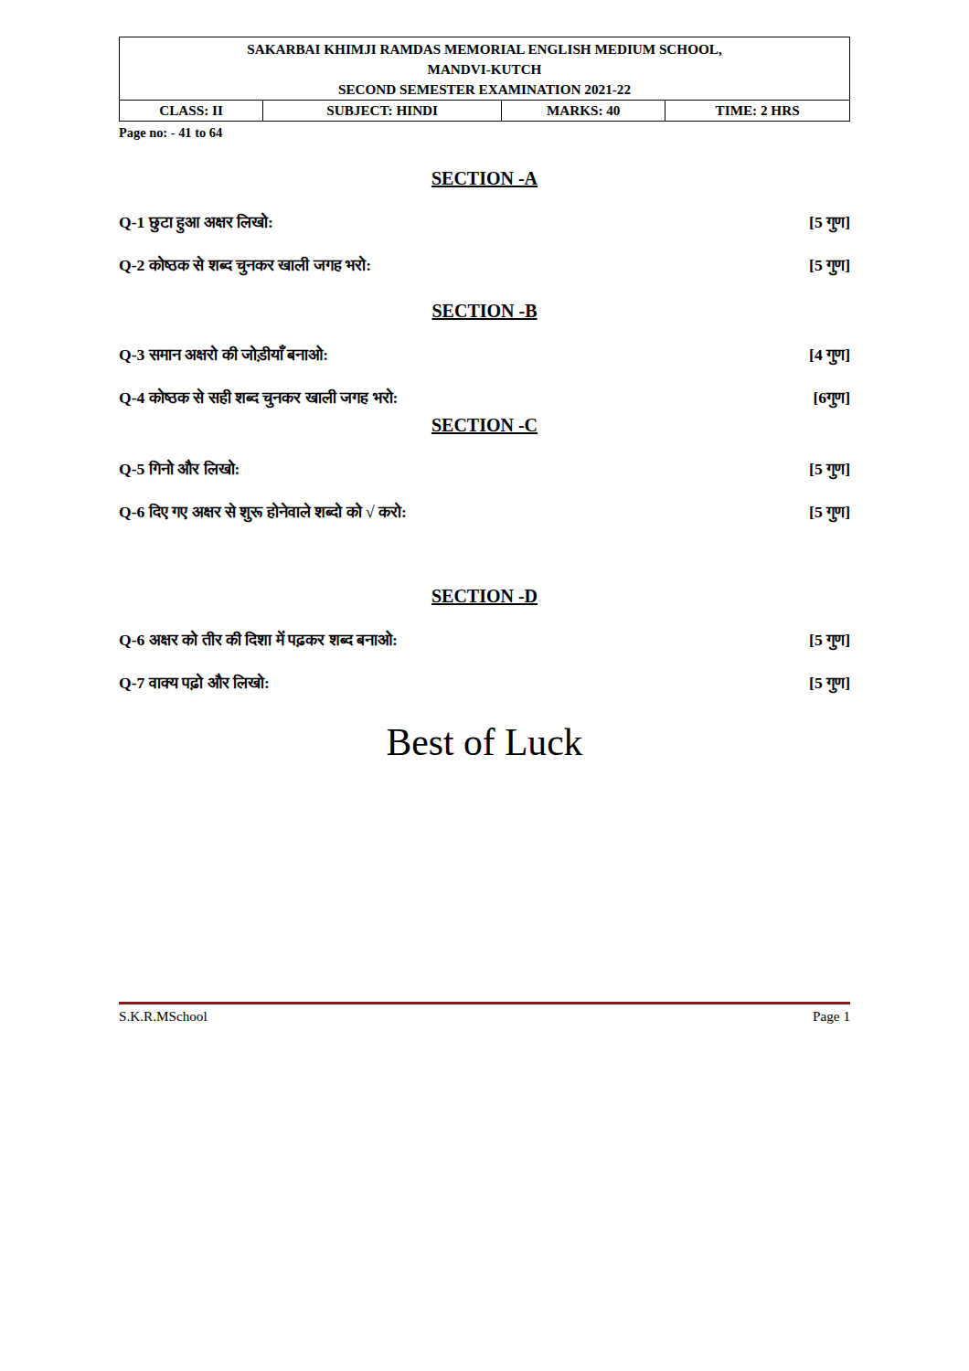| SAKARBAI KHIMJI RAMDAS MEMORIAL ENGLISH MEDIUM SCHOOL, |
| MANDVI-KUTCH |
| SECOND SEMESTER EXAMINATION 2021-22 |
| CLASS: II | SUBJECT: HINDI | MARKS: 40 | TIME: 2 HRS |
Page no: - 41 to 64
SECTION -A
Q-1 छुटा हुआ अक्षर लिखो: [5 गुण]
Q-2 कोष्ठक से शब्द चुनकर खाली जगह भरो: [5 गुण]
SECTION -B
Q-3 समान अक्षरो की जोड़ीयाँ बनाओ: [4 गुण]
Q-4 कोष्ठक से सही शब्द चुनकर खाली जगह भरो: [6गुण]
SECTION -C
Q-5 गिनो और लिखो: [5 गुण]
Q-6 दिए गए अक्षर से शुरू होनेवाले शब्दो को √ करो: [5 गुण]
SECTION -D
Q-6 अक्षर को तीर की दिशा में पढ़कर शब्द बनाओ: [5 गुण]
Q-7 वाक्य पढ़ो और लिखो: [5 गुण]
Best of Luck
S.K.R.MSchool Page 1